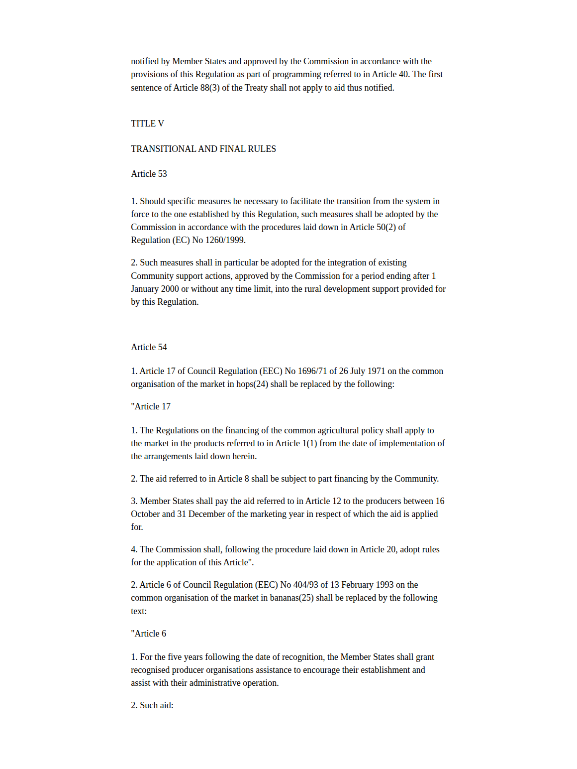notified by Member States and approved by the Commission in accordance with the provisions of this Regulation as part of programming referred to in Article 40. The first sentence of Article 88(3) of the Treaty shall not apply to aid thus notified.
TITLE V
TRANSITIONAL AND FINAL RULES
Article 53
1. Should specific measures be necessary to facilitate the transition from the system in force to the one established by this Regulation, such measures shall be adopted by the Commission in accordance with the procedures laid down in Article 50(2) of Regulation (EC) No 1260/1999.
2. Such measures shall in particular be adopted for the integration of existing Community support actions, approved by the Commission for a period ending after 1 January 2000 or without any time limit, into the rural development support provided for by this Regulation.
Article 54
1. Article 17 of Council Regulation (EEC) No 1696/71 of 26 July 1971 on the common organisation of the market in hops(24) shall be replaced by the following:
"Article 17
1. The Regulations on the financing of the common agricultural policy shall apply to the market in the products referred to in Article 1(1) from the date of implementation of the arrangements laid down herein.
2. The aid referred to in Article 8 shall be subject to part financing by the Community.
3. Member States shall pay the aid referred to in Article 12 to the producers between 16 October and 31 December of the marketing year in respect of which the aid is applied for.
4. The Commission shall, following the procedure laid down in Article 20, adopt rules for the application of this Article".
2. Article 6 of Council Regulation (EEC) No 404/93 of 13 February 1993 on the common organisation of the market in bananas(25) shall be replaced by the following text:
"Article 6
1. For the five years following the date of recognition, the Member States shall grant recognised producer organisations assistance to encourage their establishment and assist with their administrative operation.
2. Such aid: